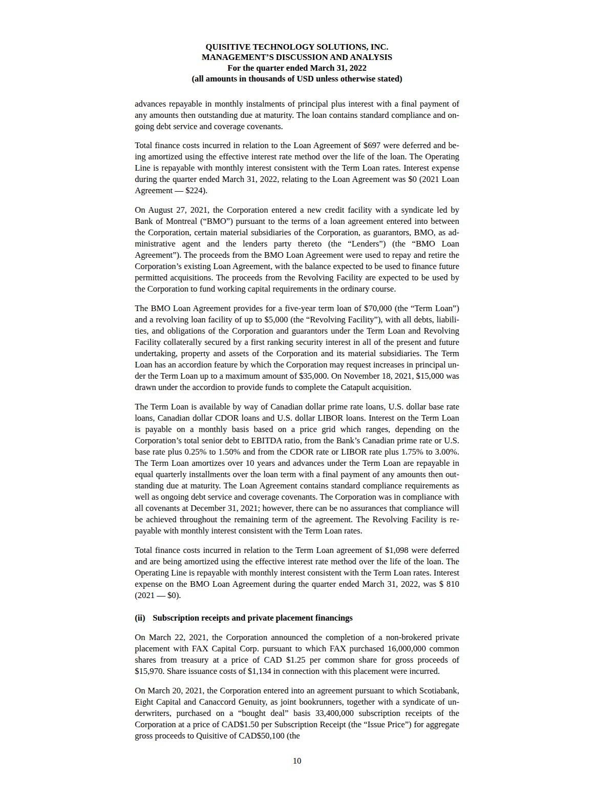QUISITIVE TECHNOLOGY SOLUTIONS, INC. MANAGEMENT’S DISCUSSION AND ANALYSIS For the quarter ended March 31, 2022 (all amounts in thousands of USD unless otherwise stated)
advances repayable in monthly instalments of principal plus interest with a final payment of any amounts then outstanding due at maturity. The loan contains standard compliance and ongoing debt service and coverage covenants.
Total finance costs incurred in relation to the Loan Agreement of $697 were deferred and being amortized using the effective interest rate method over the life of the loan. The Operating Line is repayable with monthly interest consistent with the Term Loan rates. Interest expense during the quarter ended March 31, 2022, relating to the Loan Agreement was $0 (2021 Loan Agreement — $224).
On August 27, 2021, the Corporation entered a new credit facility with a syndicate led by Bank of Montreal (“BMO”) pursuant to the terms of a loan agreement entered into between the Corporation, certain material subsidiaries of the Corporation, as guarantors, BMO, as administrative agent and the lenders party thereto (the “Lenders”) (the “BMO Loan Agreement”). The proceeds from the BMO Loan Agreement were used to repay and retire the Corporation’s existing Loan Agreement, with the balance expected to be used to finance future permitted acquisitions. The proceeds from the Revolving Facility are expected to be used by the Corporation to fund working capital requirements in the ordinary course.
The BMO Loan Agreement provides for a five-year term loan of $70,000 (the “Term Loan”) and a revolving loan facility of up to $5,000 (the “Revolving Facility”), with all debts, liabilities, and obligations of the Corporation and guarantors under the Term Loan and Revolving Facility collaterally secured by a first ranking security interest in all of the present and future undertaking, property and assets of the Corporation and its material subsidiaries. The Term Loan has an accordion feature by which the Corporation may request increases in principal under the Term Loan up to a maximum amount of $35,000. On November 18, 2021, $15,000 was drawn under the accordion to provide funds to complete the Catapult acquisition.
The Term Loan is available by way of Canadian dollar prime rate loans, U.S. dollar base rate loans, Canadian dollar CDOR loans and U.S. dollar LIBOR loans. Interest on the Term Loan is payable on a monthly basis based on a price grid which ranges, depending on the Corporation’s total senior debt to EBITDA ratio, from the Bank’s Canadian prime rate or U.S. base rate plus 0.25% to 1.50% and from the CDOR rate or LIBOR rate plus 1.75% to 3.00%. The Term Loan amortizes over 10 years and advances under the Term Loan are repayable in equal quarterly installments over the loan term with a final payment of any amounts then outstanding due at maturity. The Loan Agreement contains standard compliance requirements as well as ongoing debt service and coverage covenants. The Corporation was in compliance with all covenants at December 31, 2021; however, there can be no assurances that compliance will be achieved throughout the remaining term of the agreement. The Revolving Facility is repayable with monthly interest consistent with the Term Loan rates.
Total finance costs incurred in relation to the Term Loan agreement of $1,098 were deferred and are being amortized using the effective interest rate method over the life of the loan. The Operating Line is repayable with monthly interest consistent with the Term Loan rates. Interest expense on the BMO Loan Agreement during the quarter ended March 31, 2022, was $ 810 (2021 — $0).
(ii) Subscription receipts and private placement financings
On March 22, 2021, the Corporation announced the completion of a non-brokered private placement with FAX Capital Corp. pursuant to which FAX purchased 16,000,000 common shares from treasury at a price of CAD $1.25 per common share for gross proceeds of $15,970. Share issuance costs of $1,134 in connection with this placement were incurred.
On March 20, 2021, the Corporation entered into an agreement pursuant to which Scotiabank, Eight Capital and Canaccord Genuity, as joint bookrunners, together with a syndicate of underwriters, purchased on a “bought deal” basis 33,400,000 subscription receipts of the Corporation at a price of CAD$1.50 per Subscription Receipt (the “Issue Price”) for aggregate gross proceeds to Quisitive of CAD$50,100 (the
10